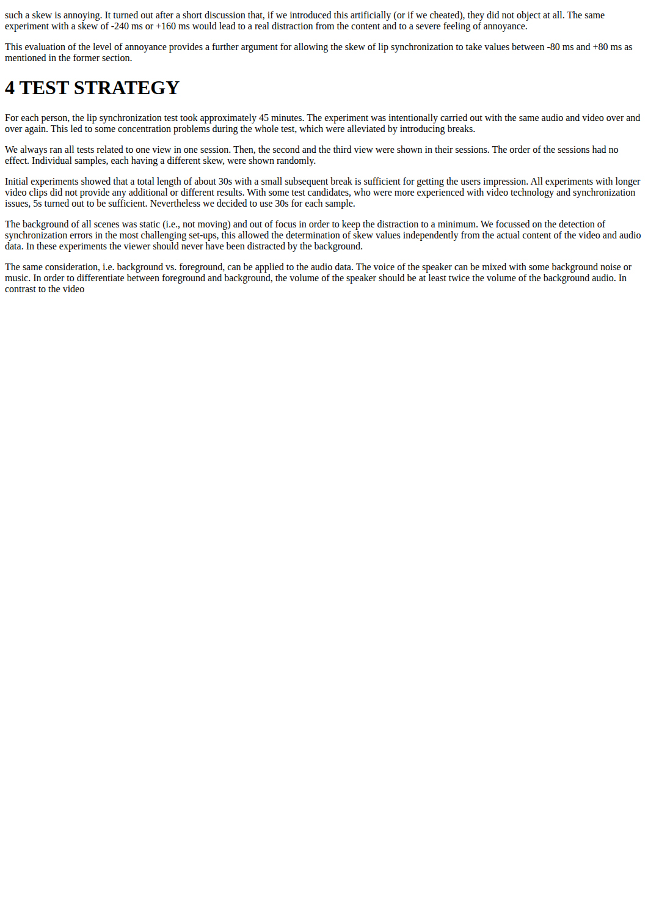such a skew is annoying. It turned out after a short discussion that, if we introduced this artificially (or if we cheated), they did not object at all. The same experiment with a skew of -240 ms or +160 ms would lead to a real distraction from the content and to a severe feeling of annoyance.
This evaluation of the level of annoyance provides a further argument for allowing the skew of lip synchronization to take values between -80 ms and +80 ms as mentioned in the former section.
4 TEST STRATEGY
For each person, the lip synchronization test took approximately 45 minutes. The experiment was intentionally carried out with the same audio and video over and over again. This led to some concentration problems during the whole test, which were alleviated by introducing breaks.
We always ran all tests related to one view in one session. Then, the second and the third view were shown in their sessions. The order of the sessions had no effect. Individual samples, each having a different skew, were shown randomly.
Initial experiments showed that a total length of about 30s with a small subsequent break is sufficient for getting the users impression. All experiments with longer video clips did not provide any additional or different results. With some test candidates, who were more experienced with video technology and synchronization issues, 5s turned out to be sufficient. Nevertheless we decided to use 30s for each sample.
The background of all scenes was static (i.e., not moving) and out of focus in order to keep the distraction to a minimum. We focussed on the detection of synchronization errors in the most challenging set-ups, this allowed the determination of skew values independently from the actual content of the video and audio data. In these experiments the viewer should never have been distracted by the background.
The same consideration, i.e. background vs. foreground, can be applied to the audio data. The voice of the speaker can be mixed with some background noise or music. In order to differentiate between foreground and background, the volume of the speaker should be at least twice the volume of the background audio. In contrast to the video